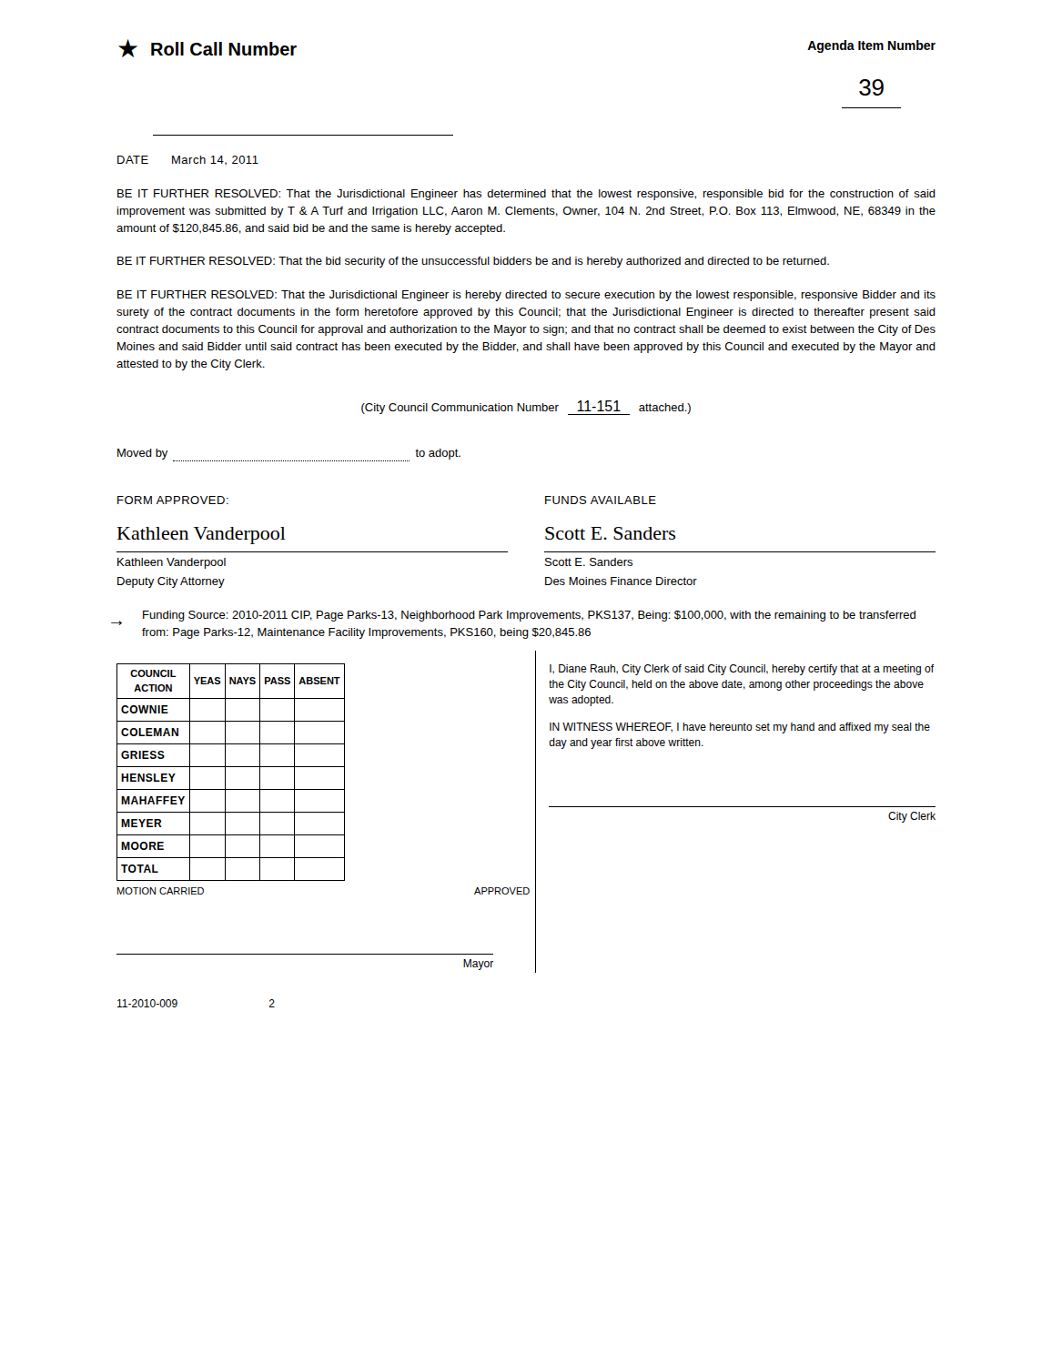★
Roll Call Number
Agenda Item Number
39
DATEMarch 14, 2011
BE IT FURTHER RESOLVED: That the Jurisdictional Engineer has determined that the lowest responsive, responsible bid for the construction of said improvement was submitted by T & A Turf and Irrigation LLC, Aaron M. Clements, Owner, 104 N. 2nd Street, P.O. Box 113, Elmwood, NE, 68349 in the amount of $120,845.86, and said bid be and the same is hereby accepted.
BE IT FURTHER RESOLVED: That the bid security of the unsuccessful bidders be and is hereby authorized and directed to be returned.
BE IT FURTHER RESOLVED: That the Jurisdictional Engineer is hereby directed to secure execution by the lowest responsible, responsive Bidder and its surety of the contract documents in the form heretofore approved by this Council; that the Jurisdictional Engineer is directed to thereafter present said contract documents to this Council for approval and authorization to the Mayor to sign; and that no contract shall be deemed to exist between the City of Des Moines and said Bidder until said contract has been executed by the Bidder, and shall have been approved by this Council and executed by the Mayor and attested to by the City Clerk.
(City Council Communication Number 11-151 attached.)
Moved by to adopt.
FORM APPROVED:
Kathleen Vanderpool
Kathleen Vanderpool
Deputy City Attorney
FUNDS AVAILABLE
Scott E. Sanders
Scott E. Sanders
Des Moines Finance Director
→ Funding Source: 2010-2011 CIP, Page Parks-13, Neighborhood Park Improvements, PKS137, Being: $100,000, with the remaining to be transferred from: Page Parks-12, Maintenance Facility Improvements, PKS160, being $20,845.86
| COUNCIL ACTION | YEAS | NAYS | PASS | ABSENT |
| --- | --- | --- | --- | --- |
| COWNIE | | | | |
| COLEMAN | | | | |
| GRIESS | | | | |
| HENSLEY | | | | |
| MAHAFFEY | | | | |
| MEYER | | | | |
| MOORE | | | | |
| TOTAL | | | | |
MOTION CARRIED APPROVED
Mayor
I, Diane Rauh, City Clerk of said City Council, hereby certify that at a meeting of the City Council, held on the above date, among other proceedings the above was adopted.
IN WITNESS WHEREOF, I have hereunto set my hand and affixed my seal the day and year first above written.
City Clerk
11-2010-009 2